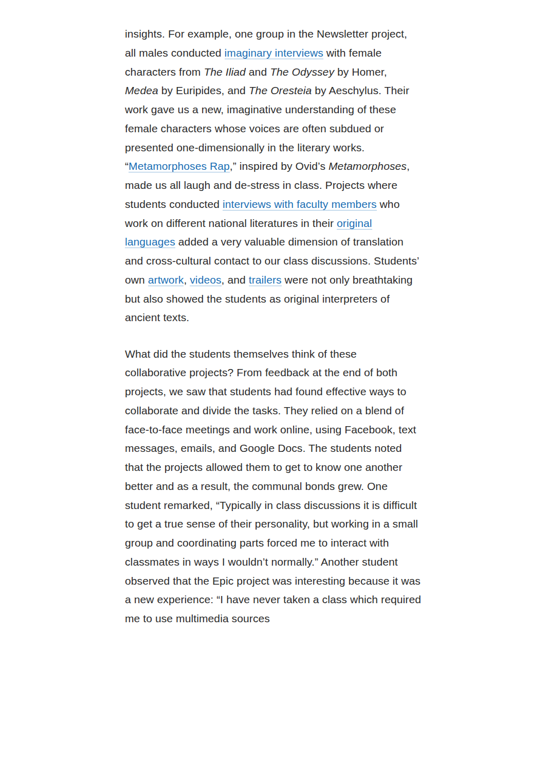insights. For example, one group in the Newsletter project, all males conducted imaginary interviews with female characters from The Iliad and The Odyssey by Homer, Medea by Euripides, and The Oresteia by Aeschylus. Their work gave us a new, imaginative understanding of these female characters whose voices are often subdued or presented one-dimensionally in the literary works. “Metamorphoses Rap,” inspired by Ovid’s Metamorphoses, made us all laugh and de-stress in class. Projects where students conducted interviews with faculty members who work on different national literatures in their original languages added a very valuable dimension of translation and cross-cultural contact to our class discussions. Students’ own artwork, videos, and trailers were not only breathtaking but also showed the students as original interpreters of ancient texts.
What did the students themselves think of these collaborative projects? From feedback at the end of both projects, we saw that students had found effective ways to collaborate and divide the tasks. They relied on a blend of face-to-face meetings and work online, using Facebook, text messages, emails, and Google Docs. The students noted that the projects allowed them to get to know one another better and as a result, the communal bonds grew. One student remarked, “Typically in class discussions it is difficult to get a true sense of their personality, but working in a small group and coordinating parts forced me to interact with classmates in ways I wouldn’t normally.” Another student observed that the Epic project was interesting because it was a new experience: “I have never taken a class which required me to use multimedia sources